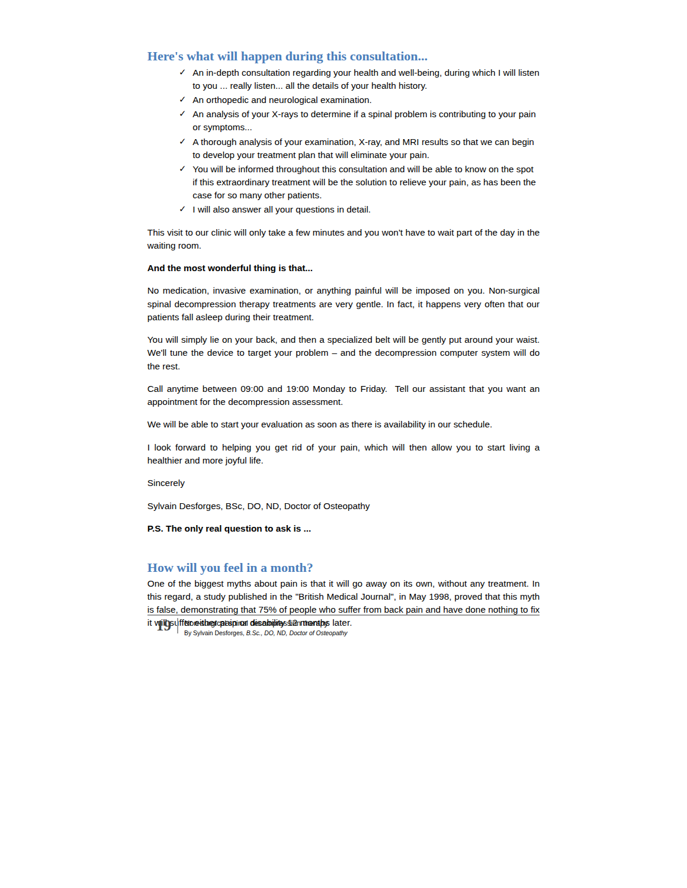Here's what will happen during this consultation...
An in-depth consultation regarding your health and well-being, during which I will listen to you ... really listen... all the details of your health history.
An orthopedic and neurological examination.
An analysis of your X-rays to determine if a spinal problem is contributing to your pain or symptoms...
A thorough analysis of your examination, X-ray, and MRI results so that we can begin to develop your treatment plan that will eliminate your pain.
You will be informed throughout this consultation and will be able to know on the spot if this extraordinary treatment will be the solution to relieve your pain, as has been the case for so many other patients.
I will also answer all your questions in detail.
This visit to our clinic will only take a few minutes and you won't have to wait part of the day in the waiting room.
And the most wonderful thing is that...
No medication, invasive examination, or anything painful will be imposed on you. Non-surgical spinal decompression therapy treatments are very gentle. In fact, it happens very often that our patients fall asleep during their treatment.
You will simply lie on your back, and then a specialized belt will be gently put around your waist. We'll tune the device to target your problem – and the decompression computer system will do the rest.
Call anytime between 09:00 and 19:00 Monday to Friday. Tell our assistant that you want an appointment for the decompression assessment.
We will be able to start your evaluation as soon as there is availability in our schedule.
I look forward to helping you get rid of your pain, which will then allow you to start living a healthier and more joyful life.
Sincerely
Sylvain Desforges, BSc, DO, ND, Doctor of Osteopathy
P.S. The only real question to ask is ...
How will you feel in a month?
One of the biggest myths about pain is that it will go away on its own, without any treatment. In this regard, a study published in the "British Medical Journal", in May 1998, proved that this myth is false, demonstrating that 75% of people who suffer from back pain and have done nothing to fix it will suffer either pain or disability 12 months later.
19
Non-surgical spinal decompression therapy
By Sylvain Desforges, B.Sc., DO, ND, Doctor of Osteopathy